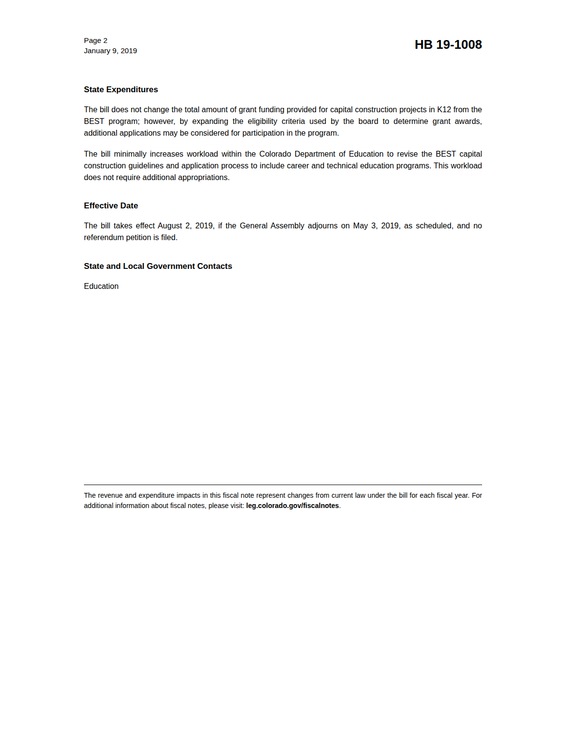Page 2
January 9, 2019
HB 19-1008
State Expenditures
The bill does not change the total amount of grant funding provided for capital construction projects in K12 from the BEST program; however, by expanding the eligibility criteria used by the board to determine grant awards, additional applications may be considered for participation in the program.
The bill minimally increases workload within the Colorado Department of Education to revise the BEST capital construction guidelines and application process to include career and technical education programs. This workload does not require additional appropriations.
Effective Date
The bill takes effect August 2, 2019, if the General Assembly adjourns on May 3, 2019, as scheduled, and no referendum petition is filed.
State and Local Government Contacts
Education
The revenue and expenditure impacts in this fiscal note represent changes from current law under the bill for each fiscal year. For additional information about fiscal notes, please visit: leg.colorado.gov/fiscalnotes.